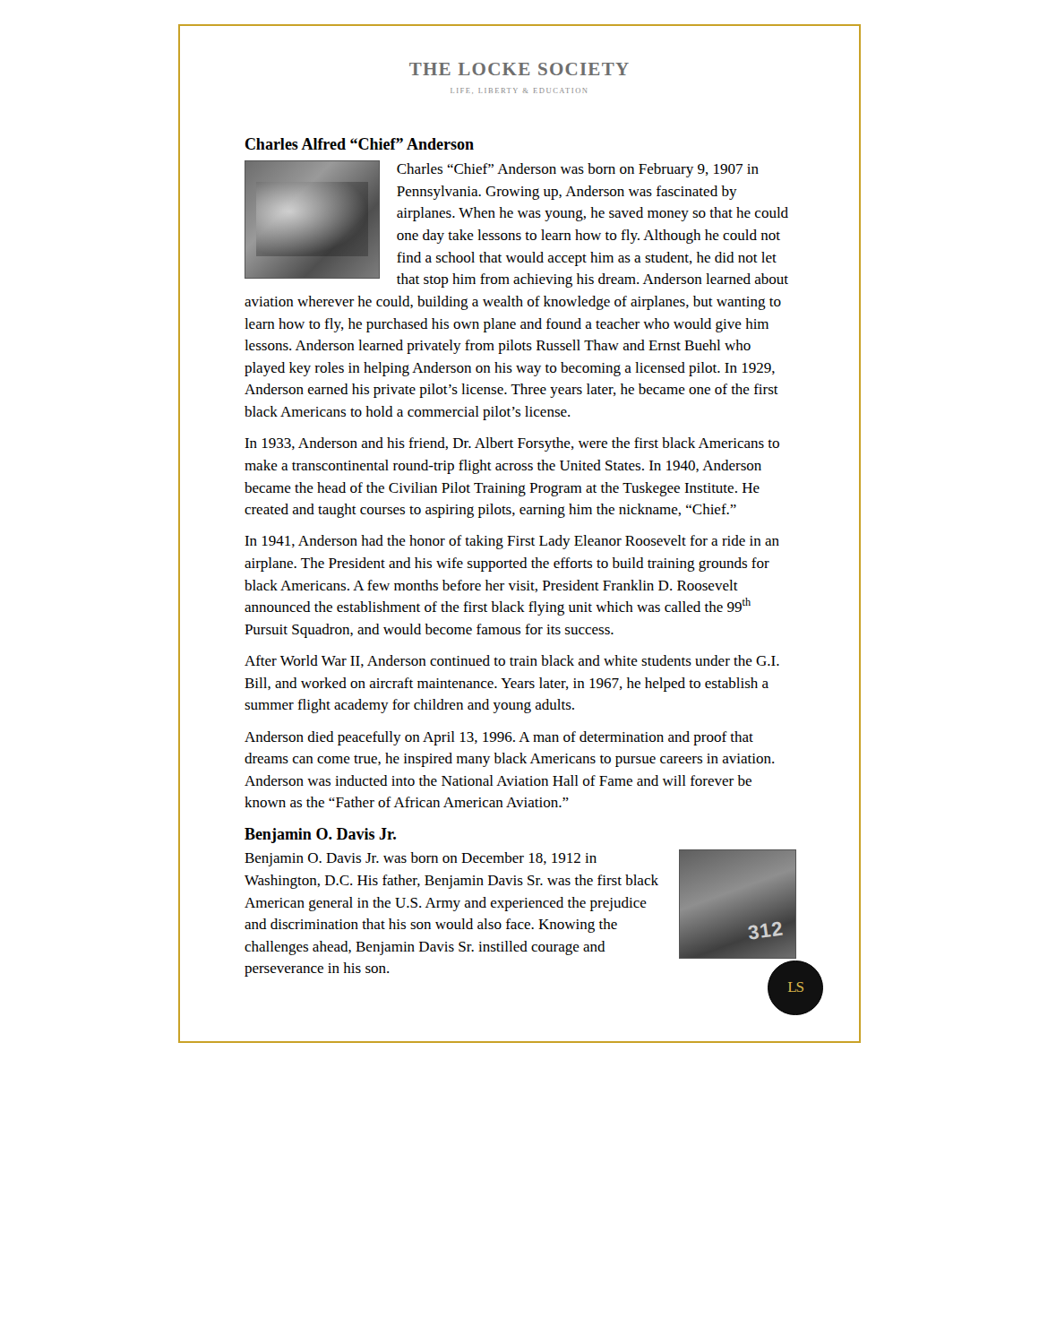THE LOCKE SOCIETY
LIFE, LIBERTY & EDUCATION
Charles Alfred “Chief” Anderson
Charles “Chief” Anderson was born on February 9, 1907 in Pennsylvania. Growing up, Anderson was fascinated by airplanes. When he was young, he saved money so that he could one day take lessons to learn how to fly. Although he could not find a school that would accept him as a student, he did not let that stop him from achieving his dream. Anderson learned about aviation wherever he could, building a wealth of knowledge of airplanes, but wanting to learn how to fly, he purchased his own plane and found a teacher who would give him lessons. Anderson learned privately from pilots Russell Thaw and Ernst Buehl who played key roles in helping Anderson on his way to becoming a licensed pilot. In 1929, Anderson earned his private pilot’s license. Three years later, he became one of the first black Americans to hold a commercial pilot’s license.
In 1933, Anderson and his friend, Dr. Albert Forsythe, were the first black Americans to make a transcontinental round-trip flight across the United States. In 1940, Anderson became the head of the Civilian Pilot Training Program at the Tuskegee Institute. He created and taught courses to aspiring pilots, earning him the nickname, “Chief.”
In 1941, Anderson had the honor of taking First Lady Eleanor Roosevelt for a ride in an airplane. The President and his wife supported the efforts to build training grounds for black Americans. A few months before her visit, President Franklin D. Roosevelt announced the establishment of the first black flying unit which was called the 99th Pursuit Squadron, and would become famous for its success.
After World War II, Anderson continued to train black and white students under the G.I. Bill, and worked on aircraft maintenance. Years later, in 1967, he helped to establish a summer flight academy for children and young adults.
Anderson died peacefully on April 13, 1996. A man of determination and proof that dreams can come true, he inspired many black Americans to pursue careers in aviation. Anderson was inducted into the National Aviation Hall of Fame and will forever be known as the “Father of African American Aviation.”
Benjamin O. Davis Jr.
Benjamin O. Davis Jr. was born on December 18, 1912 in Washington, D.C. His father, Benjamin Davis Sr. was the first black American general in the U.S. Army and experienced the prejudice and discrimination that his son would also face. Knowing the challenges ahead, Benjamin Davis Sr. instilled courage and perseverance in his son.
LS